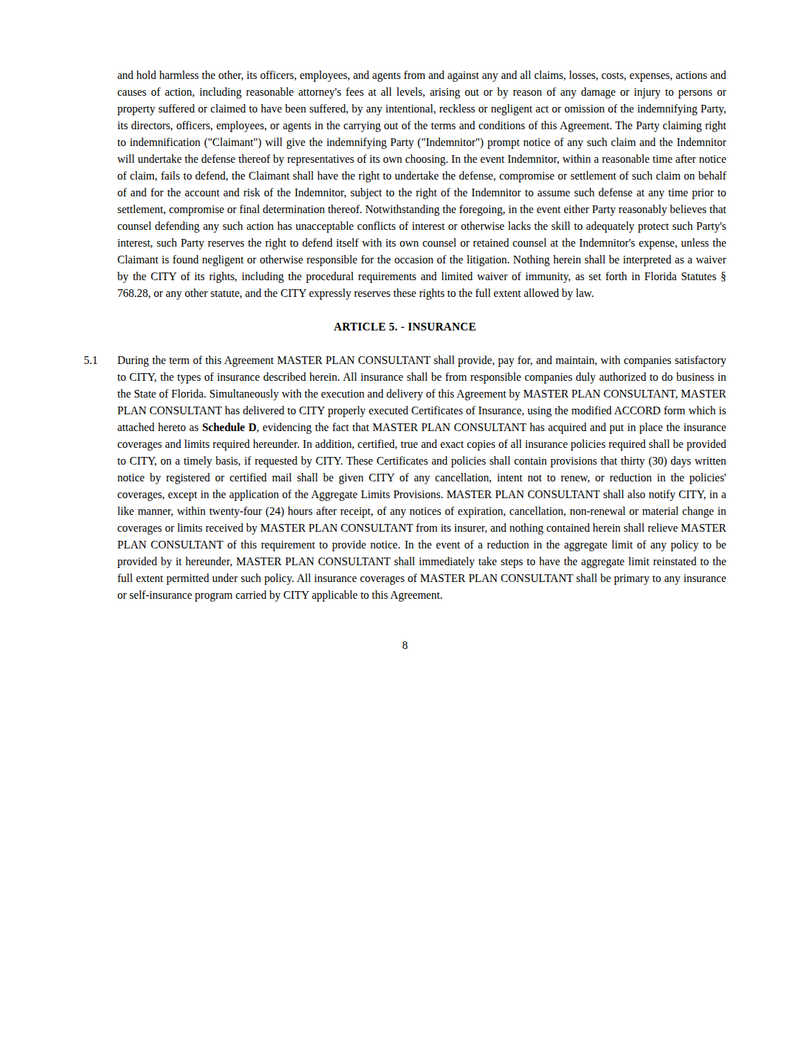and hold harmless the other, its officers, employees, and agents from and against any and all claims, losses, costs, expenses, actions and causes of action, including reasonable attorney's fees at all levels, arising out or by reason of any damage or injury to persons or property suffered or claimed to have been suffered, by any intentional, reckless or negligent act or omission of the indemnifying Party, its directors, officers, employees, or agents in the carrying out of the terms and conditions of this Agreement. The Party claiming right to indemnification ("Claimant") will give the indemnifying Party ("Indemnitor") prompt notice of any such claim and the Indemnitor will undertake the defense thereof by representatives of its own choosing. In the event Indemnitor, within a reasonable time after notice of claim, fails to defend, the Claimant shall have the right to undertake the defense, compromise or settlement of such claim on behalf of and for the account and risk of the Indemnitor, subject to the right of the Indemnitor to assume such defense at any time prior to settlement, compromise or final determination thereof. Notwithstanding the foregoing, in the event either Party reasonably believes that counsel defending any such action has unacceptable conflicts of interest or otherwise lacks the skill to adequately protect such Party's interest, such Party reserves the right to defend itself with its own counsel or retained counsel at the Indemnitor's expense, unless the Claimant is found negligent or otherwise responsible for the occasion of the litigation. Nothing herein shall be interpreted as a waiver by the CITY of its rights, including the procedural requirements and limited waiver of immunity, as set forth in Florida Statutes § 768.28, or any other statute, and the CITY expressly reserves these rights to the full extent allowed by law.
ARTICLE 5. - INSURANCE
5.1
During the term of this Agreement MASTER PLAN CONSULTANT shall provide, pay for, and maintain, with companies satisfactory to CITY, the types of insurance described herein. All insurance shall be from responsible companies duly authorized to do business in the State of Florida. Simultaneously with the execution and delivery of this Agreement by MASTER PLAN CONSULTANT, MASTER PLAN CONSULTANT has delivered to CITY properly executed Certificates of Insurance, using the modified ACCORD form which is attached hereto as Schedule D, evidencing the fact that MASTER PLAN CONSULTANT has acquired and put in place the insurance coverages and limits required hereunder. In addition, certified, true and exact copies of all insurance policies required shall be provided to CITY, on a timely basis, if requested by CITY. These Certificates and policies shall contain provisions that thirty (30) days written notice by registered or certified mail shall be given CITY of any cancellation, intent not to renew, or reduction in the policies' coverages, except in the application of the Aggregate Limits Provisions. MASTER PLAN CONSULTANT shall also notify CITY, in a like manner, within twenty-four (24) hours after receipt, of any notices of expiration, cancellation, non-renewal or material change in coverages or limits received by MASTER PLAN CONSULTANT from its insurer, and nothing contained herein shall relieve MASTER PLAN CONSULTANT of this requirement to provide notice. In the event of a reduction in the aggregate limit of any policy to be provided by it hereunder, MASTER PLAN CONSULTANT shall immediately take steps to have the aggregate limit reinstated to the full extent permitted under such policy. All insurance coverages of MASTER PLAN CONSULTANT shall be primary to any insurance or self-insurance program carried by CITY applicable to this Agreement.
8